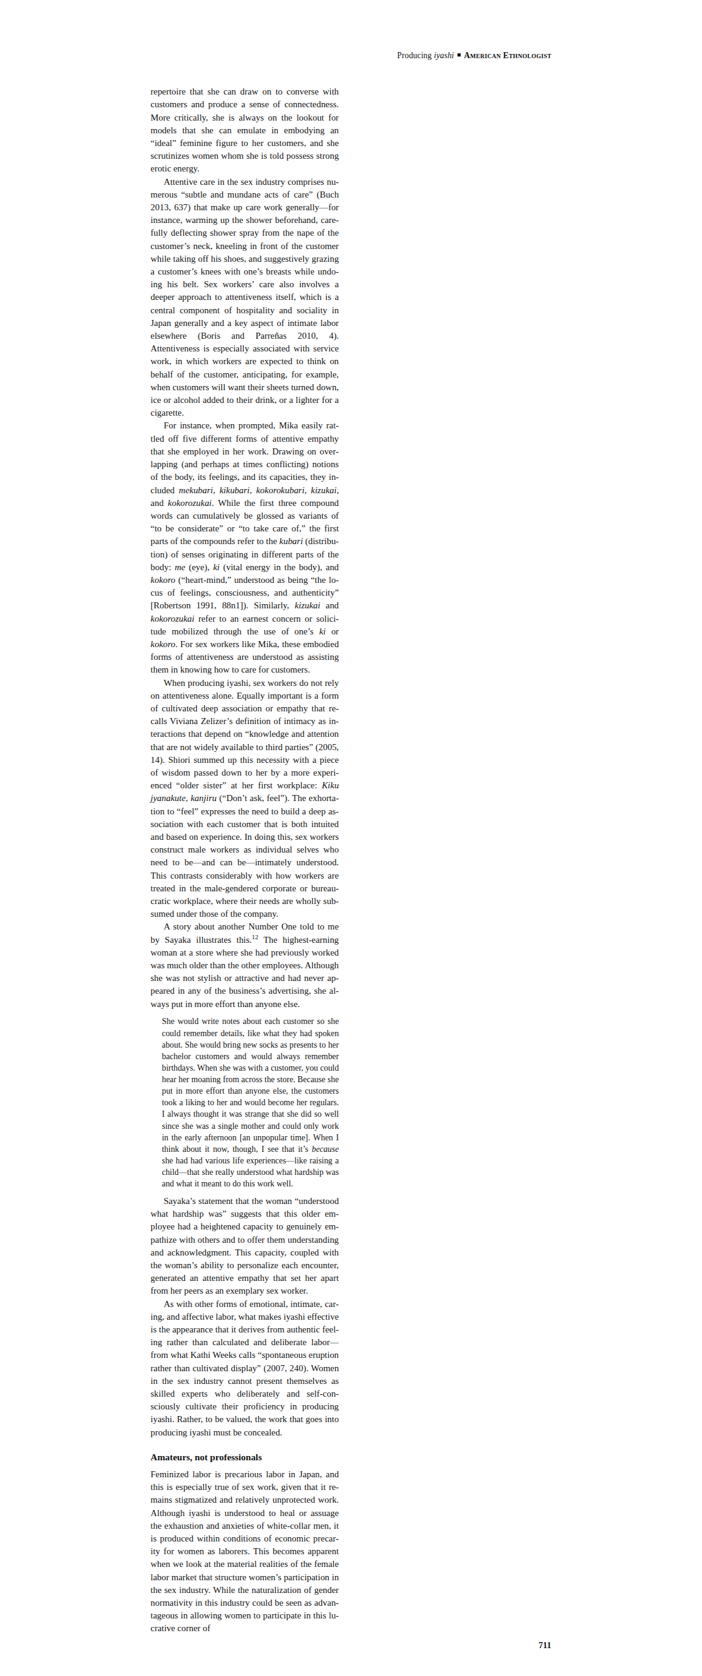Producing iyashi■American Ethnologist
repertoire that she can draw on to converse with customers and produce a sense of connectedness. More critically, she is always on the lookout for models that she can emulate in embodying an “ideal” feminine figure to her customers, and she scrutinizes women whom she is told possess strong erotic energy.
Attentive care in the sex industry comprises numerous “subtle and mundane acts of care” (Buch 2013, 637) that make up care work generally—for instance, warming up the shower beforehand, carefully deflecting shower spray from the nape of the customer’s neck, kneeling in front of the customer while taking off his shoes, and suggestively grazing a customer’s knees with one’s breasts while undoing his belt. Sex workers’ care also involves a deeper approach to attentiveness itself, which is a central component of hospitality and sociality in Japan generally and a key aspect of intimate labor elsewhere (Boris and Parreñas 2010, 4). Attentiveness is especially associated with service work, in which workers are expected to think on behalf of the customer, anticipating, for example, when customers will want their sheets turned down, ice or alcohol added to their drink, or a lighter for a cigarette.
For instance, when prompted, Mika easily rattled off five different forms of attentive empathy that she employed in her work. Drawing on overlapping (and perhaps at times conflicting) notions of the body, its feelings, and its capacities, they included mekubari, kikubari, kokorokubari, kizukai, and kokorozukai. While the first three compound words can cumulatively be glossed as variants of “to be considerate” or “to take care of,” the first parts of the compounds refer to the kubari (distribution) of senses originating in different parts of the body: me (eye), ki (vital energy in the body), and kokoro (“heart-mind,” understood as being “the locus of feelings, consciousness, and authenticity” [Robertson 1991, 88n1]). Similarly, kizukai and kokorozukai refer to an earnest concern or solicitude mobilized through the use of one’s ki or kokoro. For sex workers like Mika, these embodied forms of attentiveness are understood as assisting them in knowing how to care for customers.
When producing iyashi, sex workers do not rely on attentiveness alone. Equally important is a form of cultivated deep association or empathy that recalls Viviana Zelizer’s definition of intimacy as interactions that depend on “knowledge and attention that are not widely available to third parties” (2005, 14). Shiori summed up this necessity with a piece of wisdom passed down to her by a more experienced “older sister” at her first workplace: Kiku jyanakute, kanjiru (“Don’t ask, feel”). The exhortation to “feel” expresses the need to build a deep association with each customer that is both intuited and based on experience. In doing this, sex workers construct male workers as individual selves who need to be—and can be—intimately understood. This contrasts considerably with how workers are treated in the male-gendered corporate or bureaucratic workplace, where their needs are wholly subsumed under those of the company.
A story about another Number One told to me by Sayaka illustrates this.12 The highest-earning woman at a store where she had previously worked was much older than the other employees. Although she was not stylish or attractive and had never appeared in any of the business’s advertising, she always put in more effort than anyone else.
She would write notes about each customer so she could remember details, like what they had spoken about. She would bring new socks as presents to her bachelor customers and would always remember birthdays. When she was with a customer, you could hear her moaning from across the store. Because she put in more effort than anyone else, the customers took a liking to her and would become her regulars. I always thought it was strange that she did so well since she was a single mother and could only work in the early afternoon [an unpopular time]. When I think about it now, though, I see that it’s because she had had various life experiences—like raising a child—that she really understood what hardship was and what it meant to do this work well.
Sayaka’s statement that the woman “understood what hardship was” suggests that this older employee had a heightened capacity to genuinely empathize with others and to offer them understanding and acknowledgment. This capacity, coupled with the woman’s ability to personalize each encounter, generated an attentive empathy that set her apart from her peers as an exemplary sex worker.
As with other forms of emotional, intimate, caring, and affective labor, what makes iyashi effective is the appearance that it derives from authentic feeling rather than calculated and deliberate labor—from what Kathi Weeks calls “spontaneous eruption rather than cultivated display” (2007, 240). Women in the sex industry cannot present themselves as skilled experts who deliberately and self-consciously cultivate their proficiency in producing iyashi. Rather, to be valued, the work that goes into producing iyashi must be concealed.
Amateurs, not professionals
Feminized labor is precarious labor in Japan, and this is especially true of sex work, given that it remains stigmatized and relatively unprotected work. Although iyashi is understood to heal or assuage the exhaustion and anxieties of white-collar men, it is produced within conditions of economic precarity for women as laborers. This becomes apparent when we look at the material realities of the female labor market that structure women’s participation in the sex industry. While the naturalization of gender normativity in this industry could be seen as advantageous in allowing women to participate in this lucrative corner of
711